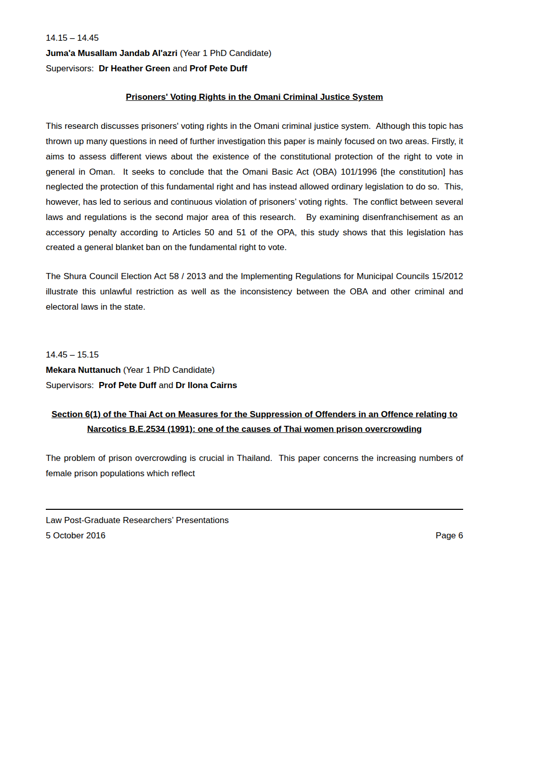14.15 – 14.45
Juma'a Musallam Jandab Al'azri (Year 1 PhD Candidate)
Supervisors: Dr Heather Green and Prof Pete Duff
Prisoners' Voting Rights in the Omani Criminal Justice System
This research discusses prisoners' voting rights in the Omani criminal justice system. Although this topic has thrown up many questions in need of further investigation this paper is mainly focused on two areas. Firstly, it aims to assess different views about the existence of the constitutional protection of the right to vote in general in Oman. It seeks to conclude that the Omani Basic Act (OBA) 101/1996 [the constitution] has neglected the protection of this fundamental right and has instead allowed ordinary legislation to do so. This, however, has led to serious and continuous violation of prisoners’ voting rights. The conflict between several laws and regulations is the second major area of this research. By examining disenfranchisement as an accessory penalty according to Articles 50 and 51 of the OPA, this study shows that this legislation has created a general blanket ban on the fundamental right to vote.
The Shura Council Election Act 58 / 2013 and the Implementing Regulations for Municipal Councils 15/2012 illustrate this unlawful restriction as well as the inconsistency between the OBA and other criminal and electoral laws in the state.
14.45 – 15.15
Mekara Nuttanuch (Year 1 PhD Candidate)
Supervisors: Prof Pete Duff and Dr Ilona Cairns
Section 6(1) of the Thai Act on Measures for the Suppression of Offenders in an Offence relating to Narcotics B.E.2534 (1991): one of the causes of Thai women prison overcrowding
The problem of prison overcrowding is crucial in Thailand. This paper concerns the increasing numbers of female prison populations which reflect
Law Post-Graduate Researchers’ Presentations
5 October 2016 Page 6